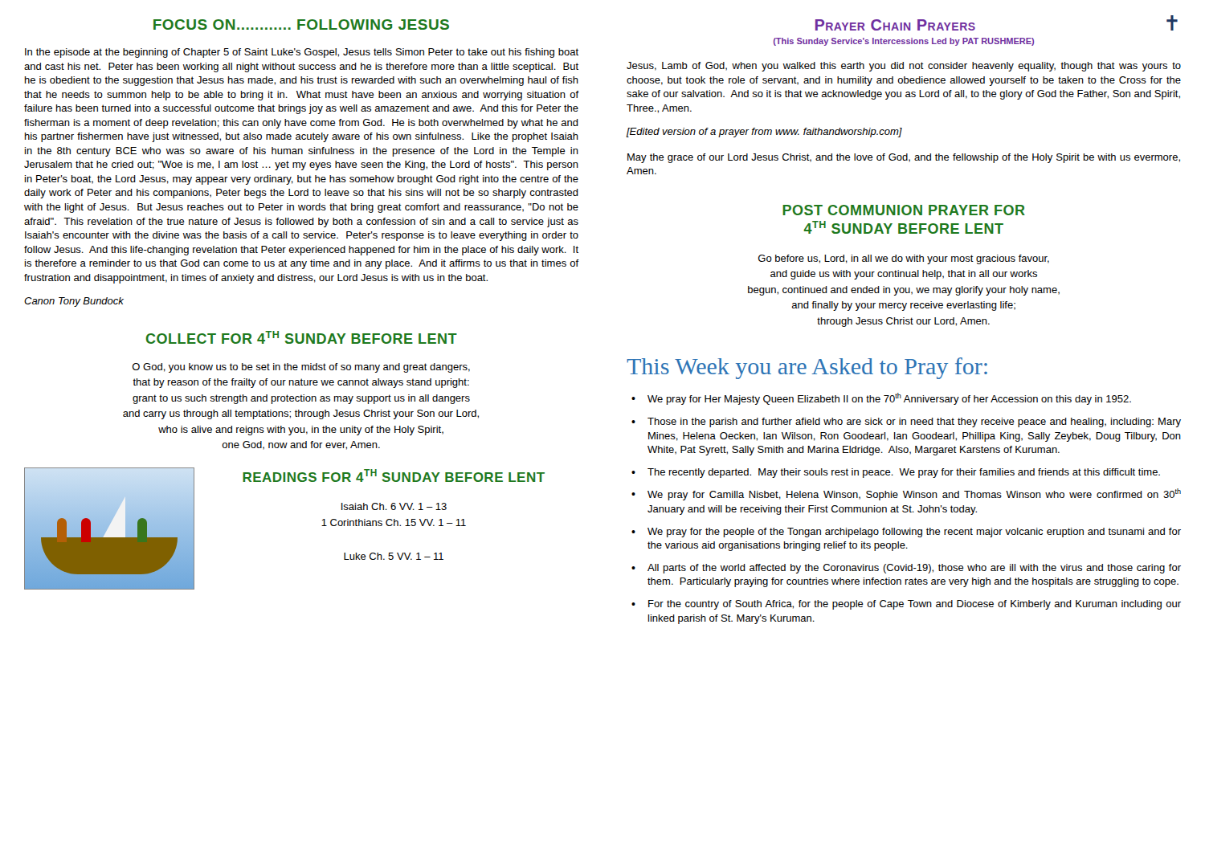FOCUS ON............ FOLLOWING JESUS
In the episode at the beginning of Chapter 5 of Saint Luke's Gospel, Jesus tells Simon Peter to take out his fishing boat and cast his net. Peter has been working all night without success and he is therefore more than a little sceptical. But he is obedient to the suggestion that Jesus has made, and his trust is rewarded with such an overwhelming haul of fish that he needs to summon help to be able to bring it in. What must have been an anxious and worrying situation of failure has been turned into a successful outcome that brings joy as well as amazement and awe. And this for Peter the fisherman is a moment of deep revelation; this can only have come from God. He is both overwhelmed by what he and his partner fishermen have just witnessed, but also made acutely aware of his own sinfulness. Like the prophet Isaiah in the 8th century BCE who was so aware of his human sinfulness in the presence of the Lord in the Temple in Jerusalem that he cried out; "Woe is me, I am lost … yet my eyes have seen the King, the Lord of hosts". This person in Peter's boat, the Lord Jesus, may appear very ordinary, but he has somehow brought God right into the centre of the daily work of Peter and his companions, Peter begs the Lord to leave so that his sins will not be so sharply contrasted with the light of Jesus. But Jesus reaches out to Peter in words that bring great comfort and reassurance, "Do not be afraid". This revelation of the true nature of Jesus is followed by both a confession of sin and a call to service just as Isaiah's encounter with the divine was the basis of a call to service. Peter's response is to leave everything in order to follow Jesus. And this life-changing revelation that Peter experienced happened for him in the place of his daily work. It is therefore a reminder to us that God can come to us at any time and in any place. And it affirms to us that in times of frustration and disappointment, in times of anxiety and distress, our Lord Jesus is with us in the boat.
Canon Tony Bundock
COLLECT FOR 4TH SUNDAY BEFORE LENT
O God, you know us to be set in the midst of so many and great dangers,
that by reason of the frailty of our nature we cannot always stand upright:
grant to us such strength and protection as may support us in all dangers
and carry us through all temptations; through Jesus Christ your Son our Lord,
who is alive and reigns with you, in the unity of the Holy Spirit,
one God, now and for ever, Amen.
READINGS FOR 4TH SUNDAY BEFORE LENT
Isaiah Ch. 6 VV. 1 – 13
1 Corinthians Ch. 15 VV. 1 – 11
Luke Ch. 5 VV. 1 – 11
✝
Prayer Chain Prayers
(This Sunday Service's Intercessions Led by PAT RUSHMERE)
Jesus, Lamb of God, when you walked this earth you did not consider heavenly equality, though that was yours to choose, but took the role of servant, and in humility and obedience allowed yourself to be taken to the Cross for the sake of our salvation. And so it is that we acknowledge you as Lord of all, to the glory of God the Father, Son and Spirit, Three., Amen.
[Edited version of a prayer from www. faithandworship.com]
May the grace of our Lord Jesus Christ, and the love of God, and the fellowship of the Holy Spirit be with us evermore, Amen.
POST COMMUNION PRAYER FOR
4TH SUNDAY BEFORE LENT
Go before us, Lord, in all we do with your most gracious favour,
and guide us with your continual help, that in all our works
begun, continued and ended in you, we may glorify your holy name,
and finally by your mercy receive everlasting life;
through Jesus Christ our Lord, Amen.
This Week you are Asked to Pray for:
We pray for Her Majesty Queen Elizabeth II on the 70th Anniversary of her Accession on this day in 1952.
Those in the parish and further afield who are sick or in need that they receive peace and healing, including: Mary Mines, Helena Oecken, Ian Wilson, Ron Goodearl, Ian Goodearl, Phillipa King, Sally Zeybek, Doug Tilbury, Don White, Pat Syrett, Sally Smith and Marina Eldridge. Also, Margaret Karstens of Kuruman.
The recently departed. May their souls rest in peace. We pray for their families and friends at this difficult time.
We pray for Camilla Nisbet, Helena Winson, Sophie Winson and Thomas Winson who were confirmed on 30th January and will be receiving their First Communion at St. John's today.
We pray for the people of the Tongan archipelago following the recent major volcanic eruption and tsunami and for the various aid organisations bringing relief to its people.
All parts of the world affected by the Coronavirus (Covid-19), those who are ill with the virus and those caring for them. Particularly praying for countries where infection rates are very high and the hospitals are struggling to cope.
For the country of South Africa, for the people of Cape Town and Diocese of Kimberly and Kuruman including our linked parish of St. Mary's Kuruman.